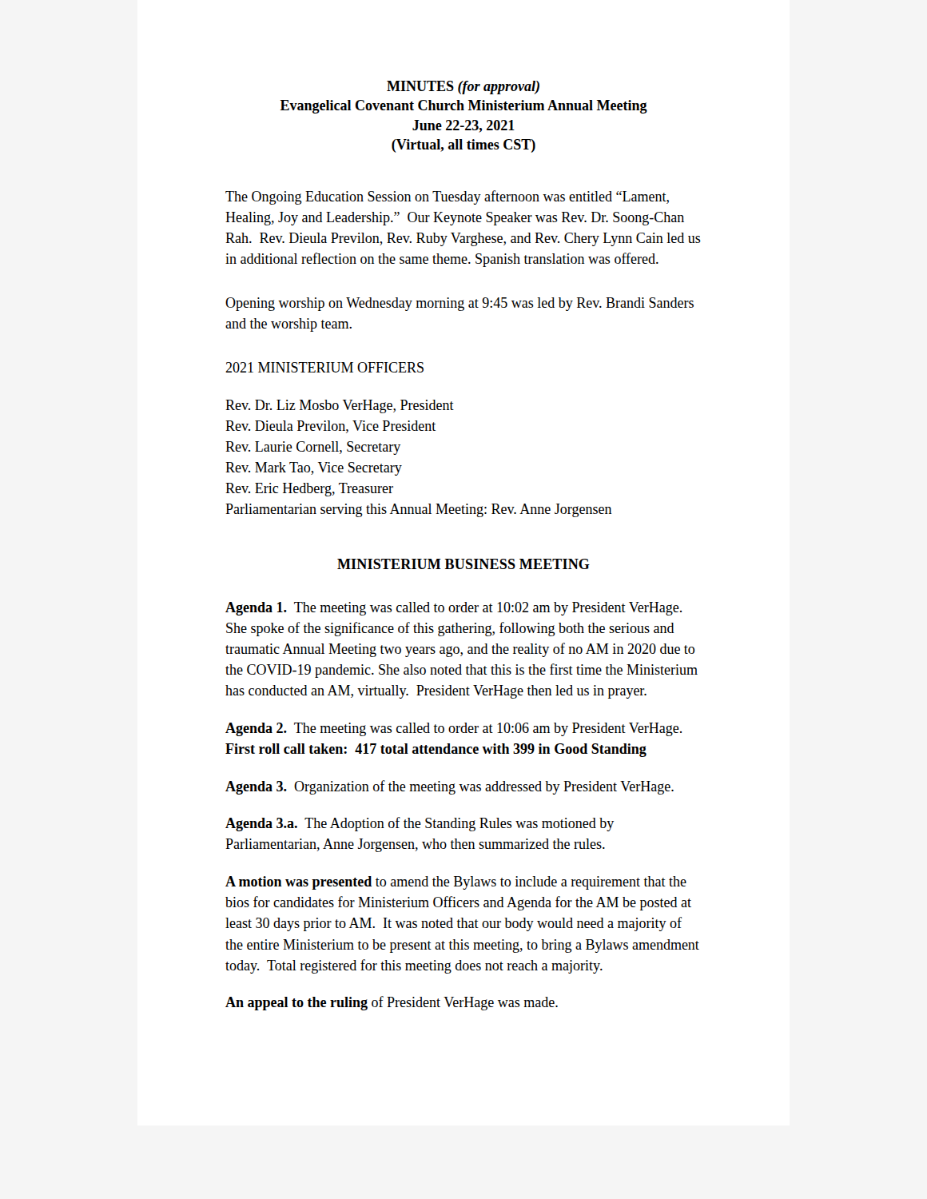MINUTES (for approval)
Evangelical Covenant Church Ministerium Annual Meeting
June 22-23, 2021
(Virtual, all times CST)
The Ongoing Education Session on Tuesday afternoon was entitled “Lament, Healing, Joy and Leadership.” Our Keynote Speaker was Rev. Dr. Soong-Chan Rah. Rev. Dieula Previlon, Rev. Ruby Varghese, and Rev. Chery Lynn Cain led us in additional reflection on the same theme. Spanish translation was offered.
Opening worship on Wednesday morning at 9:45 was led by Rev. Brandi Sanders and the worship team.
2021 MINISTERIUM OFFICERS
Rev. Dr. Liz Mosbo VerHage, President
Rev. Dieula Previlon, Vice President
Rev. Laurie Cornell, Secretary
Rev. Mark Tao, Vice Secretary
Rev. Eric Hedberg, Treasurer
Parliamentarian serving this Annual Meeting: Rev. Anne Jorgensen
MINISTERIUM BUSINESS MEETING
Agenda 1. The meeting was called to order at 10:02 am by President VerHage. She spoke of the significance of this gathering, following both the serious and traumatic Annual Meeting two years ago, and the reality of no AM in 2020 due to the COVID-19 pandemic. She also noted that this is the first time the Ministerium has conducted an AM, virtually. President VerHage then led us in prayer.
Agenda 2. The meeting was called to order at 10:06 am by President VerHage.
First roll call taken: 417 total attendance with 399 in Good Standing
Agenda 3. Organization of the meeting was addressed by President VerHage.
Agenda 3.a. The Adoption of the Standing Rules was motioned by Parliamentarian, Anne Jorgensen, who then summarized the rules.
A motion was presented to amend the Bylaws to include a requirement that the bios for candidates for Ministerium Officers and Agenda for the AM be posted at least 30 days prior to AM. It was noted that our body would need a majority of the entire Ministerium to be present at this meeting, to bring a Bylaws amendment today. Total registered for this meeting does not reach a majority.
An appeal to the ruling of President VerHage was made.